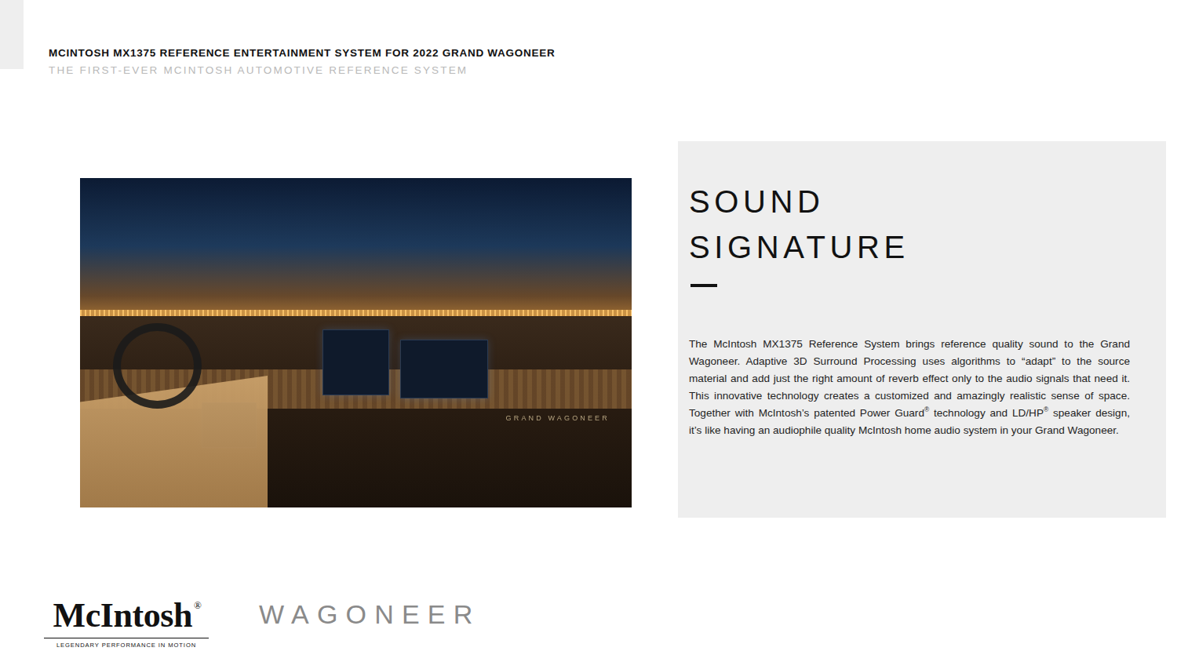McIntosh MX1375 Reference Entertainment System for 2022 Grand Wagoneer
The First-Ever McIntosh Automotive Reference System
GRAND WAGONEER
SOUND
SIGNATURE
The McIntosh MX1375 Reference System brings reference quality sound to the Grand Wagoneer. Adaptive 3D Surround Processing uses algorithms to “adapt” to the source material and add just the right amount of reverb effect only to the audio signals that need it. This innovative technology creates a customized and amazingly realistic sense of space. Together with McIntosh’s patented Power Guard® technology and LD/HP® speaker design, it’s like having an audiophile quality McIntosh home audio system in your Grand Wagoneer.
McIntosh® Legendary Performance in Motion
WAGONEER